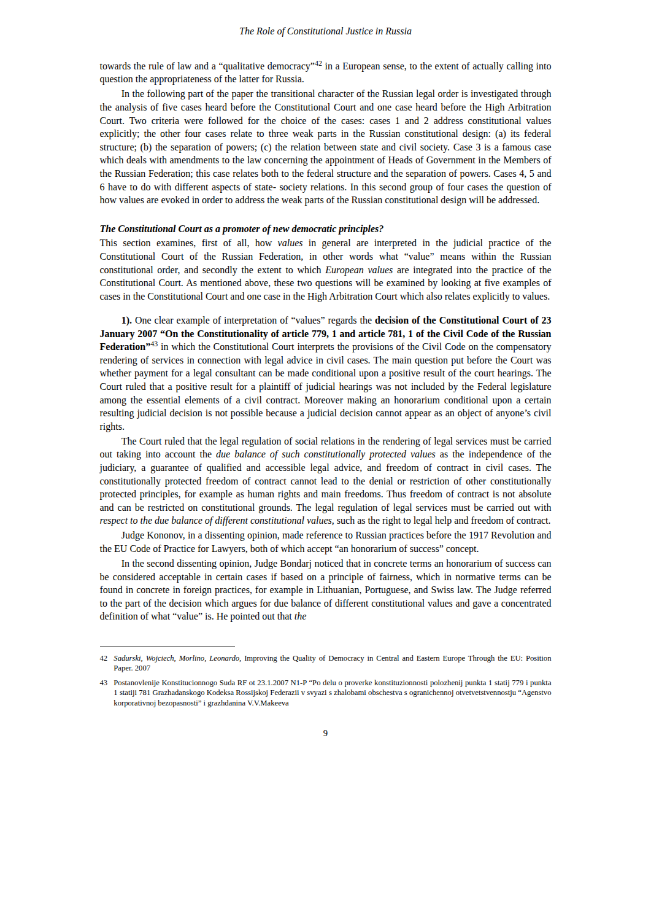The Role of Constitutional Justice in Russia
towards the rule of law and a “qualitative democracy”42 in a European sense, to the extent of actually calling into question the appropriateness of the latter for Russia.
In the following part of the paper the transitional character of the Russian legal order is investigated through the analysis of five cases heard before the Constitutional Court and one case heard before the High Arbitration Court. Two criteria were followed for the choice of the cases: cases 1 and 2 address constitutional values explicitly; the other four cases relate to three weak parts in the Russian constitutional design: (a) its federal structure; (b) the separation of powers; (c) the relation between state and civil society. Case 3 is a famous case which deals with amendments to the law concerning the appointment of Heads of Government in the Members of the Russian Federation; this case relates both to the federal structure and the separation of powers. Cases 4, 5 and 6 have to do with different aspects of state- society relations. In this second group of four cases the question of how values are evoked in order to address the weak parts of the Russian constitutional design will be addressed.
The Constitutional Court as a promoter of new democratic principles?
This section examines, first of all, how values in general are interpreted in the judicial practice of the Constitutional Court of the Russian Federation, in other words what “value” means within the Russian constitutional order, and secondly the extent to which European values are integrated into the practice of the Constitutional Court. As mentioned above, these two questions will be examined by looking at five examples of cases in the Constitutional Court and one case in the High Arbitration Court which also relates explicitly to values.
1). One clear example of interpretation of “values” regards the decision of the Constitutional Court of 23 January 2007 “On the Constitutionality of article 779, 1 and article 781, 1 of the Civil Code of the Russian Federation”43 in which the Constitutional Court interprets the provisions of the Civil Code on the compensatory rendering of services in connection with legal advice in civil cases. The main question put before the Court was whether payment for a legal consultant can be made conditional upon a positive result of the court hearings. The Court ruled that a positive result for a plaintiff of judicial hearings was not included by the Federal legislature among the essential elements of a civil contract. Moreover making an honorarium conditional upon a certain resulting judicial decision is not possible because a judicial decision cannot appear as an object of anyone’s civil rights.
The Court ruled that the legal regulation of social relations in the rendering of legal services must be carried out taking into account the due balance of such constitutionally protected values as the independence of the judiciary, a guarantee of qualified and accessible legal advice, and freedom of contract in civil cases. The constitutionally protected freedom of contract cannot lead to the denial or restriction of other constitutionally protected principles, for example as human rights and main freedoms. Thus freedom of contract is not absolute and can be restricted on constitutional grounds. The legal regulation of legal services must be carried out with respect to the due balance of different constitutional values, such as the right to legal help and freedom of contract.
Judge Kononov, in a dissenting opinion, made reference to Russian practices before the 1917 Revolution and the EU Code of Practice for Lawyers, both of which accept “an honorarium of success” concept.
In the second dissenting opinion, Judge Bondarj noticed that in concrete terms an honorarium of success can be considered acceptable in certain cases if based on a principle of fairness, which in normative terms can be found in concrete in foreign practices, for example in Lithuanian, Portuguese, and Swiss law. The Judge referred to the part of the decision which argues for due balance of different constitutional values and gave a concentrated definition of what “value” is. He pointed out that the
42 Sadurski, Wojciech, Morlino, Leonardo, Improving the Quality of Democracy in Central and Eastern Europe Through the EU: Position Paper. 2007
43 Postanovlenije Konstitucionnogo Suda RF ot 23.1.2007 N1-P “Po delu o proverke konstituzionnosti polozhenij punkta 1 statij 779 i punkta 1 statiji 781 Grazhadanskogo Kodeksa Rossijskoj Federazii v svyazi s zhalobami obschestva s ogranichennoj otvetvetstvennostju “Agenstvo korporativnoj bezopasnosti” i grazhdanina V.V.Makeeva
9